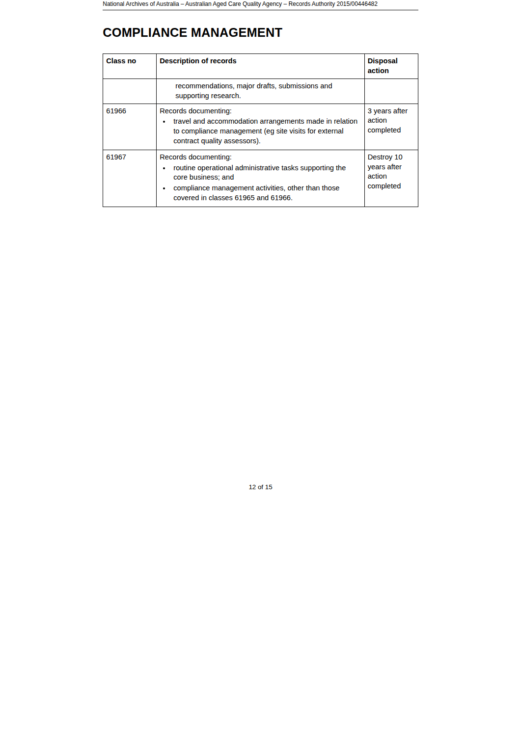National Archives of Australia – Australian Aged Care Quality Agency – Records Authority 2015/00446482
COMPLIANCE MANAGEMENT
| Class no | Description of records | Disposal action |
| --- | --- | --- |
| | recommendations, major drafts, submissions and supporting research. | |
| 61966 | Records documenting: travel and accommodation arrangements made in relation to compliance management (eg site visits for external contract quality assessors). | 3 years after action completed |
| 61967 | Records documenting: routine operational administrative tasks supporting the core business; and compliance management activities, other than those covered in classes 61965 and 61966. | Destroy 10 years after action completed |
12 of 15